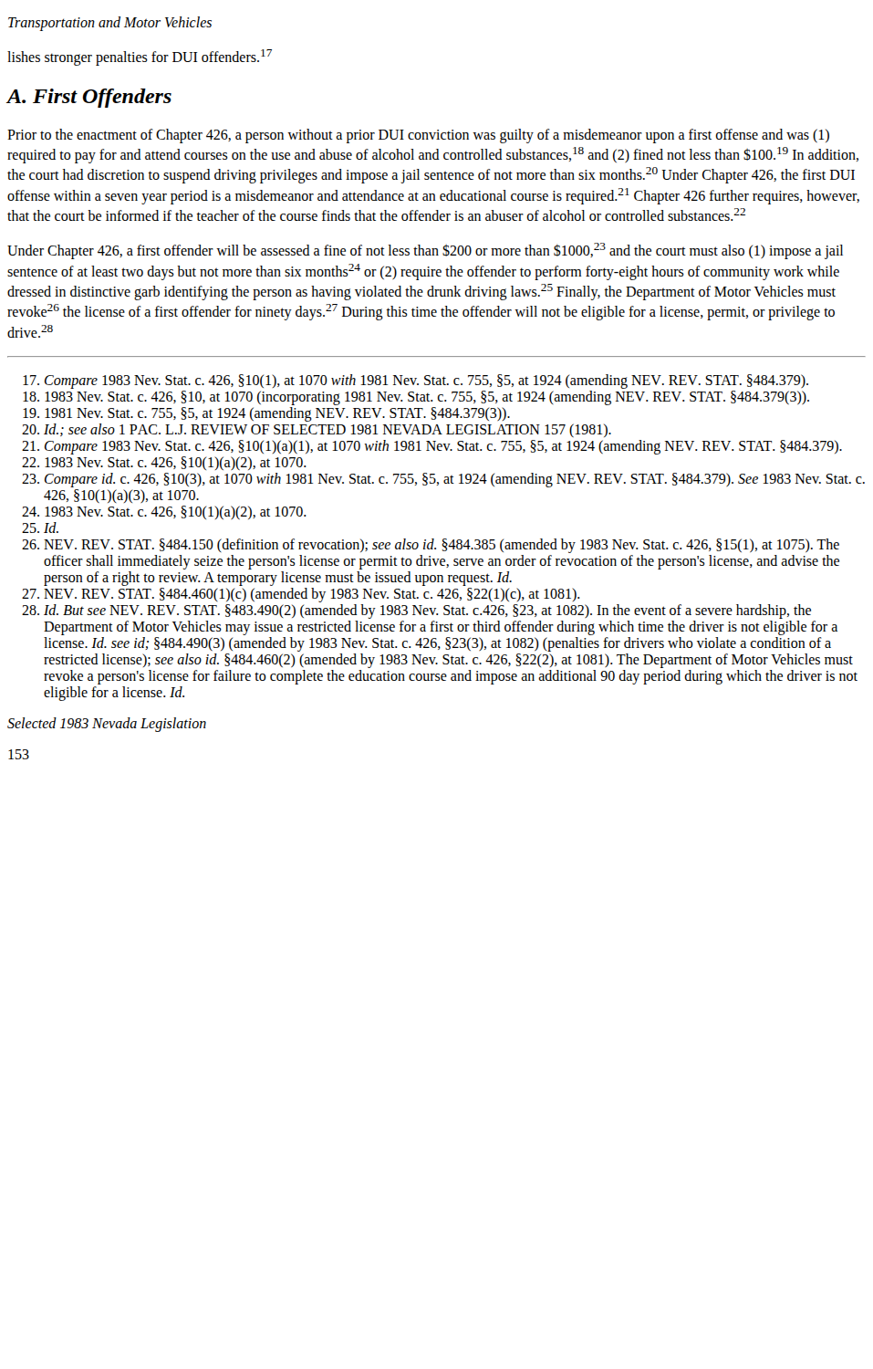Transportation and Motor Vehicles
lishes stronger penalties for DUI offenders.17
A. First Offenders
Prior to the enactment of Chapter 426, a person without a prior DUI conviction was guilty of a misdemeanor upon a first offense and was (1) required to pay for and attend courses on the use and abuse of alcohol and controlled substances,18 and (2) fined not less than $100.19 In addition, the court had discretion to suspend driving privileges and impose a jail sentence of not more than six months.20 Under Chapter 426, the first DUI offense within a seven year period is a misdemeanor and attendance at an educational course is required.21 Chapter 426 further requires, however, that the court be informed if the teacher of the course finds that the offender is an abuser of alcohol or controlled substances.22
Under Chapter 426, a first offender will be assessed a fine of not less than $200 or more than $1000,23 and the court must also (1) impose a jail sentence of at least two days but not more than six months24 or (2) require the offender to perform forty-eight hours of community work while dressed in distinctive garb identifying the person as having violated the drunk driving laws.25 Finally, the Department of Motor Vehicles must revoke26 the license of a first offender for ninety days.27 During this time the offender will not be eligible for a license, permit, or privilege to drive.28
Compare 1983 Nev. Stat. c. 426, §10(1), at 1070 with 1981 Nev. Stat. c. 755, §5, at 1924 (amending NEV. REV. STAT. §484.379).
1983 Nev. Stat. c. 426, §10, at 1070 (incorporating 1981 Nev. Stat. c. 755, §5, at 1924 (amending NEV. REV. STAT. §484.379(3)).
1981 Nev. Stat. c. 755, §5, at 1924 (amending NEV. REV. STAT. §484.379(3)).
Id.; see also 1 PAC. L.J. REVIEW OF SELECTED 1981 NEVADA LEGISLATION 157 (1981).
Compare 1983 Nev. Stat. c. 426, §10(1)(a)(1), at 1070 with 1981 Nev. Stat. c. 755, §5, at 1924 (amending NEV. REV. STAT. §484.379).
1983 Nev. Stat. c. 426, §10(1)(a)(2), at 1070.
Compare id. c. 426, §10(3), at 1070 with 1981 Nev. Stat. c. 755, §5, at 1924 (amending NEV. REV. STAT. §484.379). See 1983 Nev. Stat. c. 426, §10(1)(a)(3), at 1070.
1983 Nev. Stat. c. 426, §10(1)(a)(2), at 1070.
Id.
NEV. REV. STAT. §484.150 (definition of revocation); see also id. §484.385 (amended by 1983 Nev. Stat. c. 426, §15(1), at 1075). The officer shall immediately seize the person's license or permit to drive, serve an order of revocation of the person's license, and advise the person of a right to review. A temporary license must be issued upon request. Id.
NEV. REV. STAT. §484.460(1)(c) (amended by 1983 Nev. Stat. c. 426, §22(1)(c), at 1081).
Id. But see NEV. REV. STAT. §483.490(2) (amended by 1983 Nev. Stat. c.426, §23, at 1082). In the event of a severe hardship, the Department of Motor Vehicles may issue a restricted license for a first or third offender during which time the driver is not eligible for a license. Id. see id; §484.490(3) (amended by 1983 Nev. Stat. c. 426, §23(3), at 1082) (penalties for drivers who violate a condition of a restricted license); see also id. §484.460(2) (amended by 1983 Nev. Stat. c. 426, §22(2), at 1081). The Department of Motor Vehicles must revoke a person's license for failure to complete the education course and impose an additional 90 day period during which the driver is not eligible for a license. Id.
Selected 1983 Nevada Legislation
153